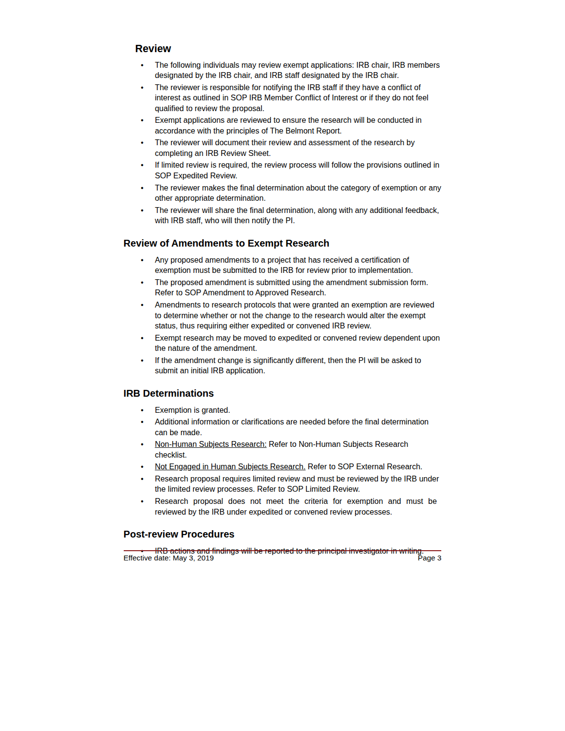Review
The following individuals may review exempt applications: IRB chair, IRB members designated by the IRB chair, and IRB staff designated by the IRB chair.
The reviewer is responsible for notifying the IRB staff if they have a conflict of interest as outlined in SOP IRB Member Conflict of Interest or if they do not feel qualified to review the proposal.
Exempt applications are reviewed to ensure the research will be conducted in accordance with the principles of The Belmont Report.
The reviewer will document their review and assessment of the research by completing an IRB Review Sheet.
If limited review is required, the review process will follow the provisions outlined in SOP Expedited Review.
The reviewer makes the final determination about the category of exemption or any other appropriate determination.
The reviewer will share the final determination, along with any additional feedback, with IRB staff, who will then notify the PI.
Review of Amendments to Exempt Research
Any proposed amendments to a project that has received a certification of exemption must be submitted to the IRB for review prior to implementation.
The proposed amendment is submitted using the amendment submission form. Refer to SOP Amendment to Approved Research.
Amendments to research protocols that were granted an exemption are reviewed to determine whether or not the change to the research would alter the exempt status, thus requiring either expedited or convened IRB review.
Exempt research may be moved to expedited or convened review dependent upon the nature of the amendment.
If the amendment change is significantly different, then the PI will be asked to submit an initial IRB application.
IRB Determinations
Exemption is granted.
Additional information or clarifications are needed before the final determination can be made.
Non-Human Subjects Research: Refer to Non-Human Subjects Research checklist.
Not Engaged in Human Subjects Research. Refer to SOP External Research.
Research proposal requires limited review and must be reviewed by the IRB under the limited review processes. Refer to SOP Limited Review.
Research proposal does not meet the criteria for exemption and must be reviewed by the IRB under expedited or convened review processes.
Post-review Procedures
IRB actions and findings will be reported to the principal investigator in writing.
Effective date: May 3, 2019 Page 3